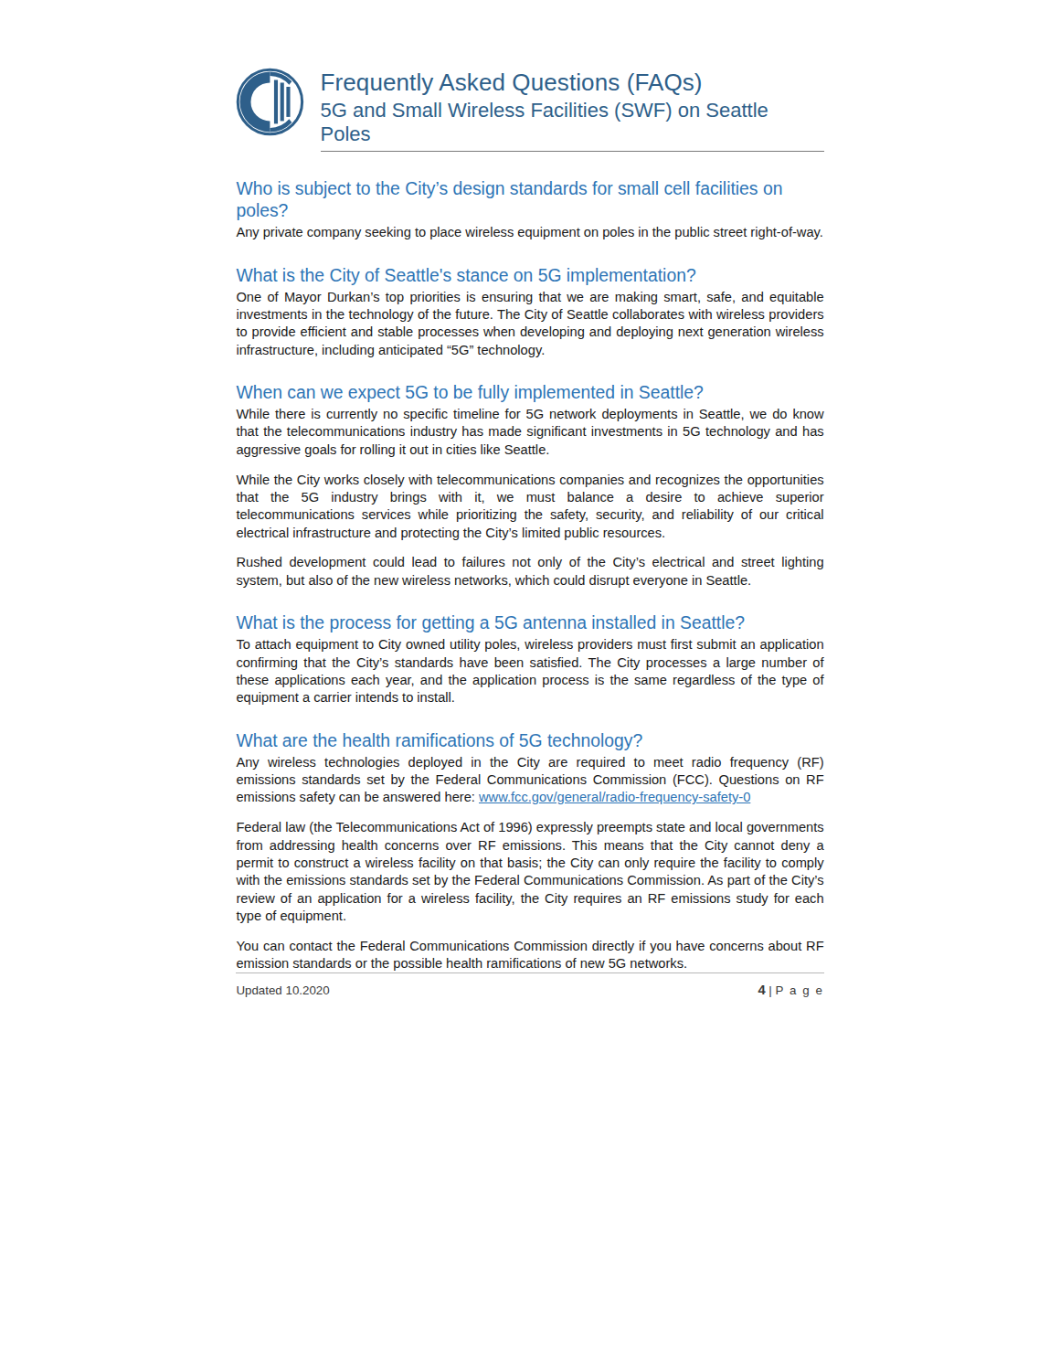Frequently Asked Questions (FAQs)
5G and Small Wireless Facilities (SWF) on Seattle Poles
Who is subject to the City’s design standards for small cell facilities on poles?
Any private company seeking to place wireless equipment on poles in the public street right-of-way.
What is the City of Seattle's stance on 5G implementation?
One of Mayor Durkan’s top priorities is ensuring that we are making smart, safe, and equitable investments in the technology of the future. The City of Seattle collaborates with wireless providers to provide efficient and stable processes when developing and deploying next generation wireless infrastructure, including anticipated “5G” technology.
When can we expect 5G to be fully implemented in Seattle?
While there is currently no specific timeline for 5G network deployments in Seattle, we do know that the telecommunications industry has made significant investments in 5G technology and has aggressive goals for rolling it out in cities like Seattle.
While the City works closely with telecommunications companies and recognizes the opportunities that the 5G industry brings with it, we must balance a desire to achieve superior telecommunications services while prioritizing the safety, security, and reliability of our critical electrical infrastructure and protecting the City’s limited public resources.
Rushed development could lead to failures not only of the City’s electrical and street lighting system, but also of the new wireless networks, which could disrupt everyone in Seattle.
What is the process for getting a 5G antenna installed in Seattle?
To attach equipment to City owned utility poles, wireless providers must first submit an application confirming that the City’s standards have been satisfied. The City processes a large number of these applications each year, and the application process is the same regardless of the type of equipment a carrier intends to install.
What are the health ramifications of 5G technology?
Any wireless technologies deployed in the City are required to meet radio frequency (RF) emissions standards set by the Federal Communications Commission (FCC). Questions on RF emissions safety can be answered here: www.fcc.gov/general/radio-frequency-safety-0
Federal law (the Telecommunications Act of 1996) expressly preempts state and local governments from addressing health concerns over RF emissions. This means that the City cannot deny a permit to construct a wireless facility on that basis; the City can only require the facility to comply with the emissions standards set by the Federal Communications Commission. As part of the City’s review of an application for a wireless facility, the City requires an RF emissions study for each type of equipment.
You can contact the Federal Communications Commission directly if you have concerns about RF emission standards or the possible health ramifications of new 5G networks.
Updated 10.2020
4 | P a g e